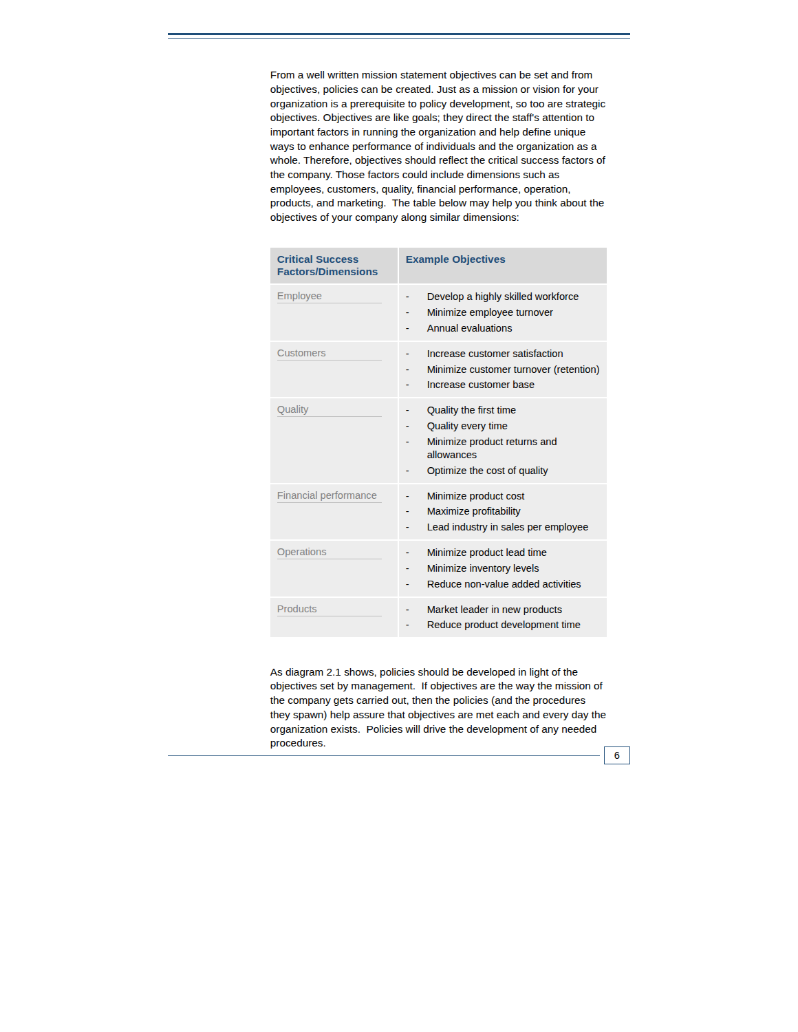From a well written mission statement objectives can be set and from objectives, policies can be created. Just as a mission or vision for your organization is a prerequisite to policy development, so too are strategic objectives. Objectives are like goals; they direct the staff's attention to important factors in running the organization and help define unique ways to enhance performance of individuals and the organization as a whole. Therefore, objectives should reflect the critical success factors of the company. Those factors could include dimensions such as employees, customers, quality, financial performance, operation, products, and marketing. The table below may help you think about the objectives of your company along similar dimensions:
| Critical Success Factors/Dimensions | Example Objectives |
| --- | --- |
| Employee | Develop a highly skilled workforce Minimize employee turnover Annual evaluations |
| Customers | Increase customer satisfaction Minimize customer turnover (retention) Increase customer base |
| Quality | Quality the first time Quality every time Minimize product returns and allowances Optimize the cost of quality |
| Financial performance | Minimize product cost Maximize profitability Lead industry in sales per employee |
| Operations | Minimize product lead time Minimize inventory levels Reduce non-value added activities |
| Products | Market leader in new products Reduce product development time |
As diagram 2.1 shows, policies should be developed in light of the objectives set by management. If objectives are the way the mission of the company gets carried out, then the policies (and the procedures they spawn) help assure that objectives are met each and every day the organization exists. Policies will drive the development of any needed procedures.
6